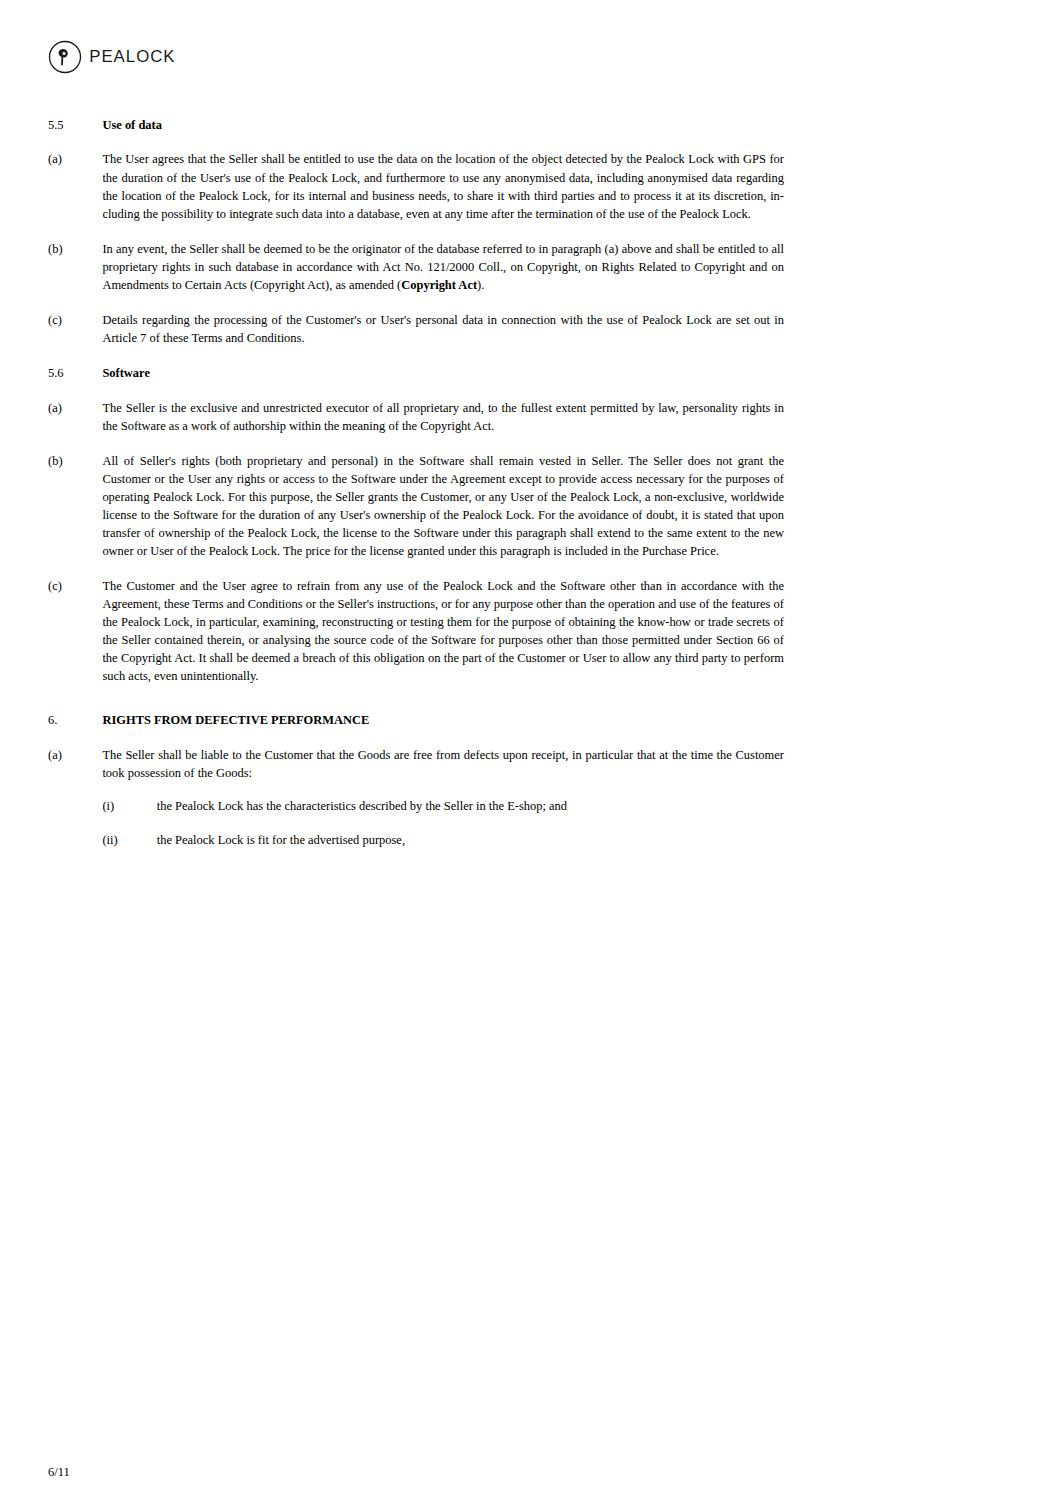PEALOCK
5.5
Use of data
(a)
The User agrees that the Seller shall be entitled to use the data on the location of the object detected by the Pealock Lock with GPS for the duration of the User's use of the Pealock Lock, and furthermore to use any anonymised data, including anonymised data regarding the location of the Pealock Lock, for its internal and business needs, to share it with third parties and to process it at its discretion, including the possibility to integrate such data into a database, even at any time after the termination of the use of the Pealock Lock.
(b)
In any event, the Seller shall be deemed to be the originator of the database referred to in paragraph (a) above and shall be entitled to all proprietary rights in such database in accordance with Act No. 121/2000 Coll., on Copyright, on Rights Related to Copyright and on Amendments to Certain Acts (Copyright Act), as amended (Copyright Act).
(c)
Details regarding the processing of the Customer's or User's personal data in connection with the use of Pealock Lock are set out in Article 7 of these Terms and Conditions.
5.6
Software
(a)
The Seller is the exclusive and unrestricted executor of all proprietary and, to the fullest extent permitted by law, personality rights in the Software as a work of authorship within the meaning of the Copyright Act.
(b)
All of Seller's rights (both proprietary and personal) in the Software shall remain vested in Seller. The Seller does not grant the Customer or the User any rights or access to the Software under the Agreement except to provide access necessary for the purposes of operating Pealock Lock. For this purpose, the Seller grants the Customer, or any User of the Pealock Lock, a non-exclusive, worldwide license to the Software for the duration of any User's ownership of the Pealock Lock. For the avoidance of doubt, it is stated that upon transfer of ownership of the Pealock Lock, the license to the Software under this paragraph shall extend to the same extent to the new owner or User of the Pealock Lock. The price for the license granted under this paragraph is included in the Purchase Price.
(c)
The Customer and the User agree to refrain from any use of the Pealock Lock and the Software other than in accordance with the Agreement, these Terms and Conditions or the Seller's instructions, or for any purpose other than the operation and use of the features of the Pealock Lock, in particular, examining, reconstructing or testing them for the purpose of obtaining the know-how or trade secrets of the Seller contained therein, or analysing the source code of the Software for purposes other than those permitted under Section 66 of the Copyright Act. It shall be deemed a breach of this obligation on the part of the Customer or User to allow any third party to perform such acts, even unintentionally.
6.
RIGHTS FROM DEFECTIVE PERFORMANCE
(a)
The Seller shall be liable to the Customer that the Goods are free from defects upon receipt, in particular that at the time the Customer took possession of the Goods:
(i)
the Pealock Lock has the characteristics described by the Seller in the E-shop; and
(ii)
the Pealock Lock is fit for the advertised purpose,
6/11